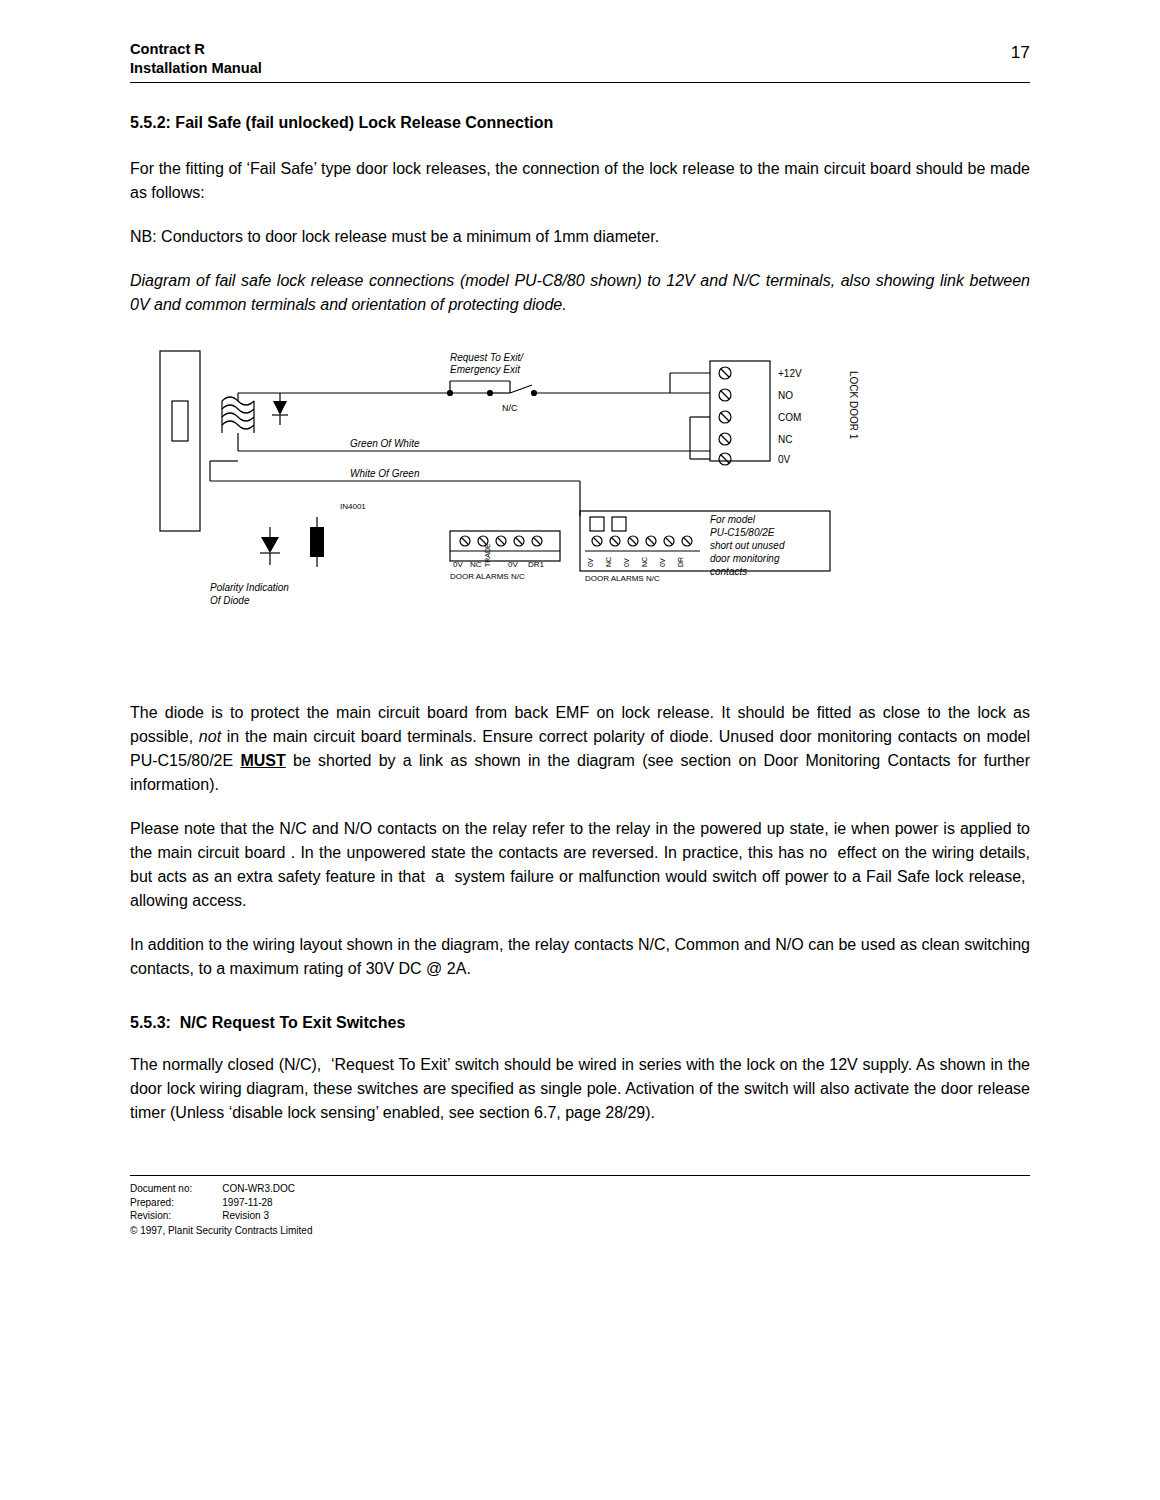Contract R
Installation Manual
17
5.5.2: Fail Safe (fail unlocked) Lock Release Connection
For the fitting of ‘Fail Safe’ type door lock releases, the connection of the lock release to the main circuit board should be made as follows:
NB: Conductors to door lock release must be a minimum of 1mm diameter.
Diagram of fail safe lock release connections (model PU-C8/80 shown) to 12V and N/C terminals, also showing link between 0V and common terminals and orientation of protecting diode.
Request To Exit/ Emergency Exit N/C Green Of White White Of Green IN4001 Polarity Indication Of Diode +12V NO COM NC 0V LOCK DOOR 1 0V NC TRADE 0V DR1 DOOR ALARMS N/C 0V NC 0V NC 0V DR DOOR ALARMS N/C For model PU-C15/80/2E short out unused door monitoring contacts
The diode is to protect the main circuit board from back EMF on lock release. It should be fitted as close to the lock as possible, not in the main circuit board terminals. Ensure correct polarity of diode. Unused door monitoring contacts on model PU-C15/80/2E MUST be shorted by a link as shown in the diagram (see section on Door Monitoring Contacts for further information).
Please note that the N/C and N/O contacts on the relay refer to the relay in the powered up state, ie when power is applied to the main circuit board . In the unpowered state the contacts are reversed. In practice, this has no effect on the wiring details, but acts as an extra safety feature in that a system failure or malfunction would switch off power to a Fail Safe lock release, allowing access.
In addition to the wiring layout shown in the diagram, the relay contacts N/C, Common and N/O can be used as clean switching contacts, to a maximum rating of 30V DC @ 2A.
5.5.3: N/C Request To Exit Switches
The normally closed (N/C), ‘Request To Exit’ switch should be wired in series with the lock on the 12V supply. As shown in the door lock wiring diagram, these switches are specified as single pole. Activation of the switch will also activate the door release timer (Unless ‘disable lock sensing’ enabled, see section 6.7, page 28/29).
| Document no: | CON-WR3.DOC |
| Prepared: | 1997-11-28 |
| Revision: | Revision 3 |
© 1997, Planit Security Contracts Limited